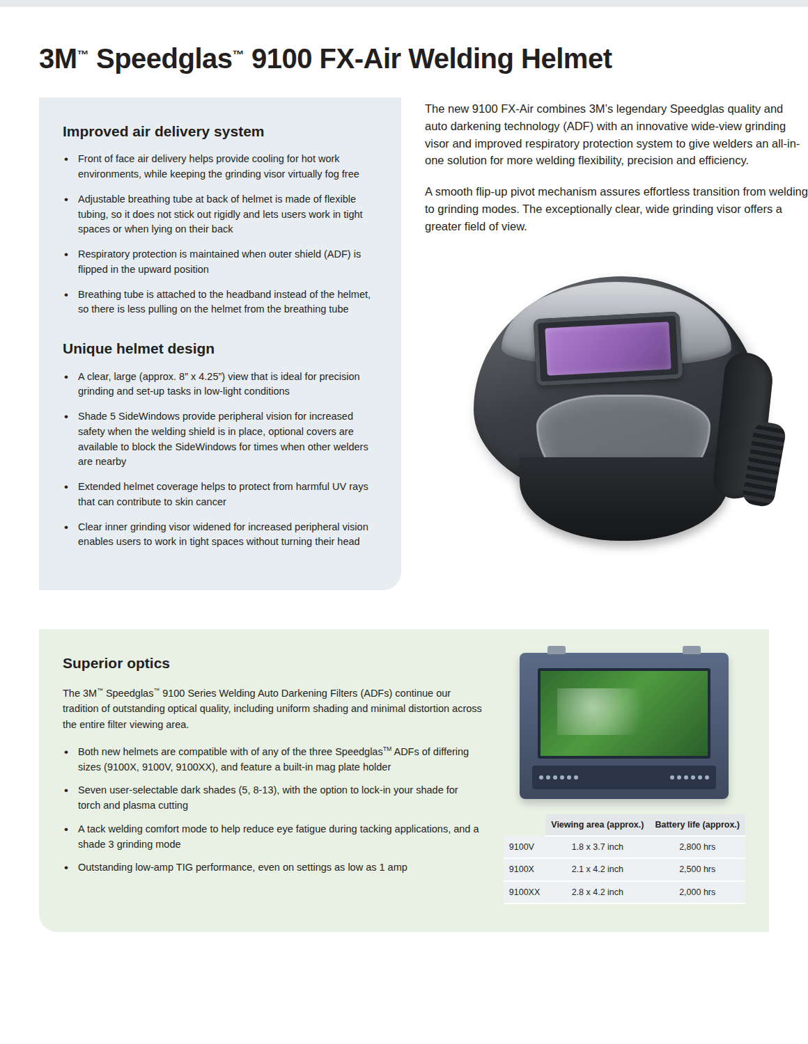3M™ Speedglas™ 9100 FX-Air Welding Helmet
Improved air delivery system
Front of face air delivery helps provide cooling for hot work environments, while keeping the grinding visor virtually fog free
Adjustable breathing tube at back of helmet is made of flexible tubing, so it does not stick out rigidly and lets users work in tight spaces or when lying on their back
Respiratory protection is maintained when outer shield (ADF) is flipped in the upward position
Breathing tube is attached to the headband instead of the helmet, so there is less pulling on the helmet from the breathing tube
Unique helmet design
A clear, large (approx. 8” x 4.25”) view that is ideal for precision grinding and set-up tasks in low-light conditions
Shade 5 SideWindows provide peripheral vision for increased safety when the welding shield is in place, optional covers are available to block the SideWindows for times when other welders are nearby
Extended helmet coverage helps to protect from harmful UV rays that can contribute to skin cancer
Clear inner grinding visor widened for increased peripheral vision enables users to work in tight spaces without turning their head
The new 9100 FX-Air combines 3M’s legendary Speedglas quality and auto darkening technology (ADF) with an innovative wide-view grinding visor and improved respiratory protection system to give welders an all-in-one solution for more welding flexibility, precision and efficiency.
A smooth flip-up pivot mechanism assures effortless transition from welding to grinding modes. The exceptionally clear, wide grinding visor offers a greater field of view.
Superior optics
The 3M™ Speedglas™ 9100 Series Welding Auto Darkening Filters (ADFs) continue our tradition of outstanding optical quality, including uniform shading and minimal distortion across the entire filter viewing area.
Both new helmets are compatible with of any of the three SpeedglasTM ADFs of differing sizes (9100X, 9100V, 9100XX), and feature a built-in mag plate holder
Seven user-selectable dark shades (5, 8-13), with the option to lock-in your shade for torch and plasma cutting
A tack welding comfort mode to help reduce eye fatigue during tacking applications, and a shade 3 grinding mode
Outstanding low-amp TIG performance, even on settings as low as 1 amp
| | Viewing area (approx.) | Battery life (approx.) |
| --- | --- | --- |
| 9100V | 1.8 x 3.7 inch | 2,800 hrs |
| 9100X | 2.1 x 4.2 inch | 2,500 hrs |
| 9100XX | 2.8 x 4.2 inch | 2,000 hrs |